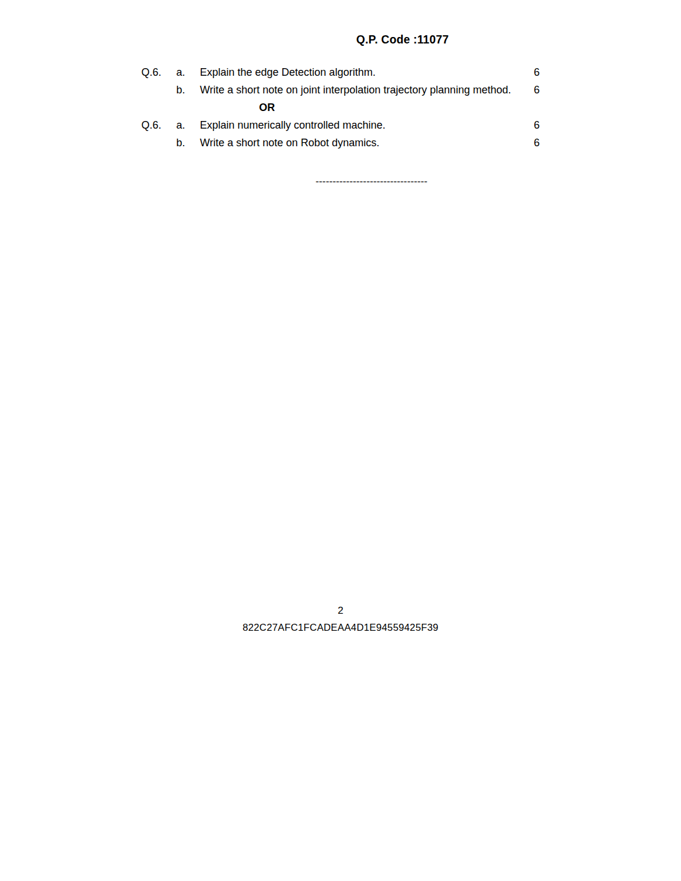Q.P. Code :11077
| Q.6. | a. | Explain the edge Detection algorithm. | 6 |
| | b. | Write a short note on joint interpolation trajectory planning method. | 6 |
| | | OR | |
| Q.6. | a. | Explain numerically controlled machine. | 6 |
| | b. | Write a short note on Robot dynamics. | 6 |
---------------------------------
2
822C27AFC1FCADEAA4D1E94559425F39